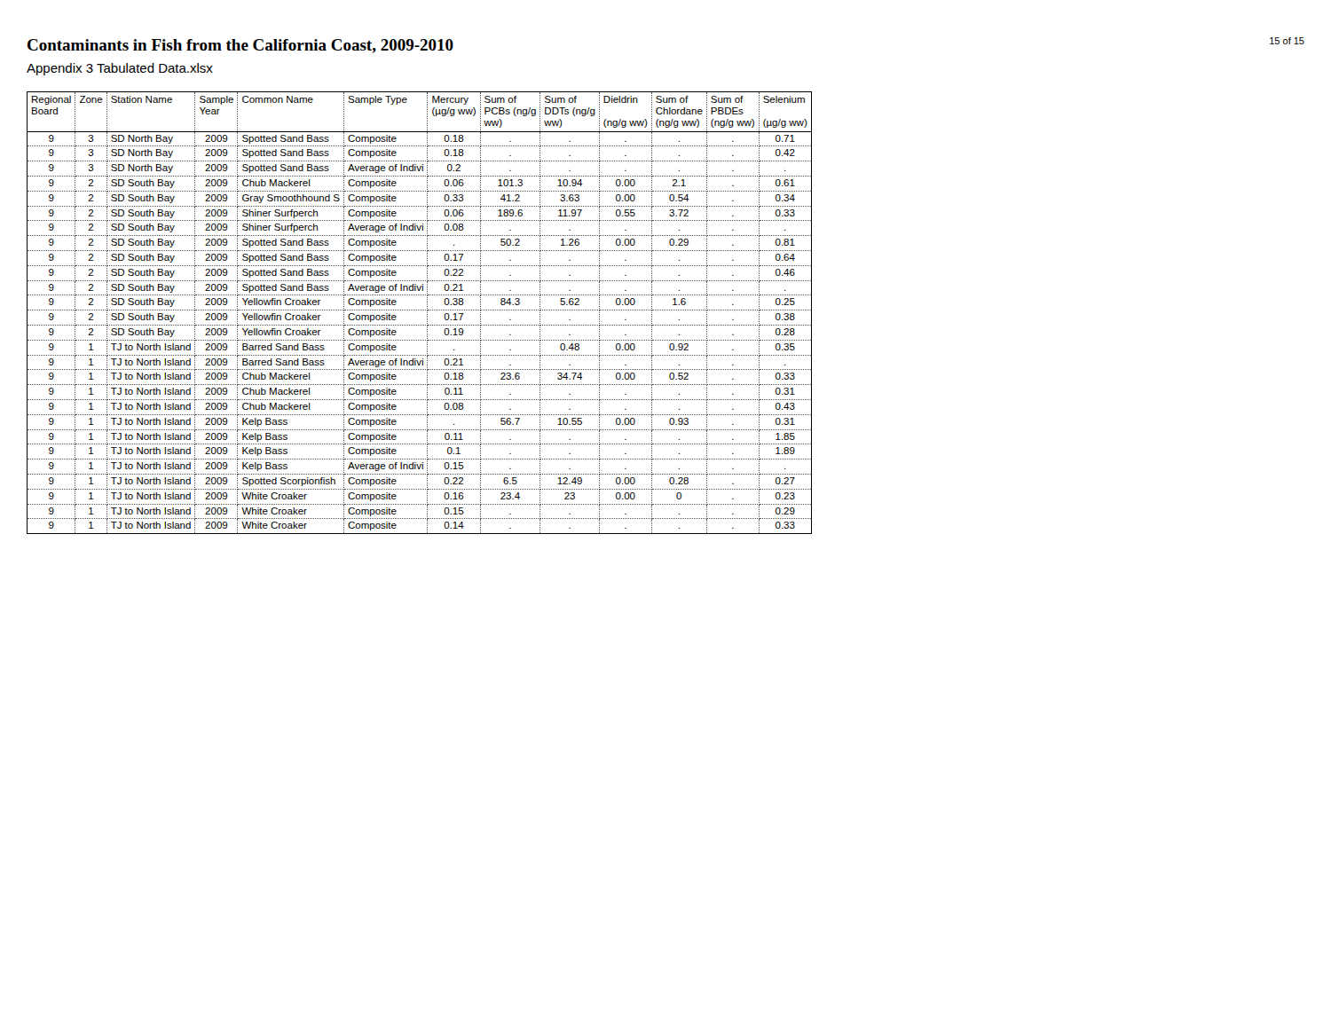15 of 15
Contaminants in Fish from the California Coast, 2009-2010
Appendix 3 Tabulated Data.xlsx
| Regional Board | Zone | Station Name | Sample Year | Common Name | Sample Type | Mercury (µg/g ww) | Sum of PCBs (ng/g ww) | Sum of DDTs (ng/g ww) | Dieldrin (ng/g ww) | Sum of Chlordane (ng/g ww) | Sum of PBDEs (ng/g ww) | Selenium (µg/g ww) |
| --- | --- | --- | --- | --- | --- | --- | --- | --- | --- | --- | --- | --- |
| 9 | 3 | SD North Bay | 2009 | Spotted Sand Bass | Composite | 0.18 | . | . | . | . | . | 0.71 |
| 9 | 3 | SD North Bay | 2009 | Spotted Sand Bass | Composite | 0.18 | . | . | . | . | . | 0.42 |
| 9 | 3 | SD North Bay | 2009 | Spotted Sand Bass | Average of Indivi | 0.2 | . | . | . | . | . | . |
| 9 | 2 | SD South Bay | 2009 | Chub Mackerel | Composite | 0.06 | 101.3 | 10.94 | 0.00 | 2.1 | . | 0.61 |
| 9 | 2 | SD South Bay | 2009 | Gray Smoothhound S | Composite | 0.33 | 41.2 | 3.63 | 0.00 | 0.54 | . | 0.34 |
| 9 | 2 | SD South Bay | 2009 | Shiner Surfperch | Composite | 0.06 | 189.6 | 11.97 | 0.55 | 3.72 | . | 0.33 |
| 9 | 2 | SD South Bay | 2009 | Shiner Surfperch | Average of Indivi | 0.08 | . | . | . | . | . | . |
| 9 | 2 | SD South Bay | 2009 | Spotted Sand Bass | Composite | . | 50.2 | 1.26 | 0.00 | 0.29 | . | 0.81 |
| 9 | 2 | SD South Bay | 2009 | Spotted Sand Bass | Composite | 0.17 | . | . | . | . | . | 0.64 |
| 9 | 2 | SD South Bay | 2009 | Spotted Sand Bass | Composite | 0.22 | . | . | . | . | . | 0.46 |
| 9 | 2 | SD South Bay | 2009 | Spotted Sand Bass | Average of Indivi | 0.21 | . | . | . | . | . | . |
| 9 | 2 | SD South Bay | 2009 | Yellowfin Croaker | Composite | 0.38 | 84.3 | 5.62 | 0.00 | 1.6 | . | 0.25 |
| 9 | 2 | SD South Bay | 2009 | Yellowfin Croaker | Composite | 0.17 | . | . | . | . | . | 0.38 |
| 9 | 2 | SD South Bay | 2009 | Yellowfin Croaker | Composite | 0.19 | . | . | . | . | . | 0.28 |
| 9 | 1 | TJ to North Island | 2009 | Barred Sand Bass | Composite | . | . | 0.48 | 0.00 | 0.92 | . | 0.35 |
| 9 | 1 | TJ to North Island | 2009 | Barred Sand Bass | Average of Indivi | 0.21 | . | . | . | . | . | . |
| 9 | 1 | TJ to North Island | 2009 | Chub Mackerel | Composite | 0.18 | 23.6 | 34.74 | 0.00 | 0.52 | . | 0.33 |
| 9 | 1 | TJ to North Island | 2009 | Chub Mackerel | Composite | 0.11 | . | . | . | . | . | 0.31 |
| 9 | 1 | TJ to North Island | 2009 | Chub Mackerel | Composite | 0.08 | . | . | . | . | . | 0.43 |
| 9 | 1 | TJ to North Island | 2009 | Kelp Bass | Composite | . | 56.7 | 10.55 | 0.00 | 0.93 | . | 0.31 |
| 9 | 1 | TJ to North Island | 2009 | Kelp Bass | Composite | 0.11 | . | . | . | . | . | 1.85 |
| 9 | 1 | TJ to North Island | 2009 | Kelp Bass | Composite | 0.1 | . | . | . | . | . | 1.89 |
| 9 | 1 | TJ to North Island | 2009 | Kelp Bass | Average of Indivi | 0.15 | . | . | . | . | . | . |
| 9 | 1 | TJ to North Island | 2009 | Spotted Scorpionfish | Composite | 0.22 | 6.5 | 12.49 | 0.00 | 0.28 | . | 0.27 |
| 9 | 1 | TJ to North Island | 2009 | White Croaker | Composite | 0.16 | 23.4 | 23 | 0.00 | 0 | . | 0.23 |
| 9 | 1 | TJ to North Island | 2009 | White Croaker | Composite | 0.15 | . | . | . | . | . | 0.29 |
| 9 | 1 | TJ to North Island | 2009 | White Croaker | Composite | 0.14 | . | . | . | . | . | 0.33 |